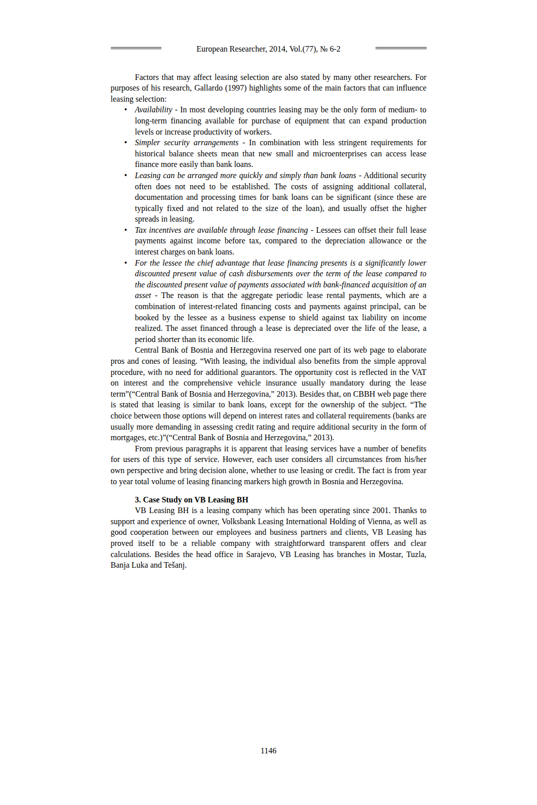European Researcher, 2014, Vol.(77), № 6-2
Factors that may affect leasing selection are also stated by many other researchers. For purposes of his research, Gallardo (1997) highlights some of the main factors that can influence leasing selection:
Availability - In most developing countries leasing may be the only form of medium- to long-term financing available for purchase of equipment that can expand production levels or increase productivity of workers.
Simpler security arrangements - In combination with less stringent requirements for historical balance sheets mean that new small and microenterprises can access lease finance more easily than bank loans.
Leasing can be arranged more quickly and simply than bank loans - Additional security often does not need to be established. The costs of assigning additional collateral, documentation and processing times for bank loans can be significant (since these are typically fixed and not related to the size of the loan), and usually offset the higher spreads in leasing.
Tax incentives are available through lease financing - Lessees can offset their full lease payments against income before tax, compared to the depreciation allowance or the interest charges on bank loans.
For the lessee the chief advantage that lease financing presents is a significantly lower discounted present value of cash disbursements over the term of the lease compared to the discounted present value of payments associated with bank-financed acquisition of an asset - The reason is that the aggregate periodic lease rental payments, which are a combination of interest-related financing costs and payments against principal, can be booked by the lessee as a business expense to shield against tax liability on income realized. The asset financed through a lease is depreciated over the life of the lease, a period shorter than its economic life.
Central Bank of Bosnia and Herzegovina reserved one part of its web page to elaborate pros and cones of leasing. “With leasing, the individual also benefits from the simple approval procedure, with no need for additional guarantors. The opportunity cost is reflected in the VAT on interest and the comprehensive vehicle insurance usually mandatory during the lease term”(“Central Bank of Bosnia and Herzegovina,” 2013). Besides that, on CBBH web page there is stated that leasing is similar to bank loans, except for the ownership of the subject. “The choice between those options will depend on interest rates and collateral requirements (banks are usually more demanding in assessing credit rating and require additional security in the form of mortgages, etc.)”(“Central Bank of Bosnia and Herzegovina,” 2013).
From previous paragraphs it is apparent that leasing services have a number of benefits for users of this type of service. However, each user considers all circumstances from his/her own perspective and bring decision alone, whether to use leasing or credit. The fact is from year to year total volume of leasing financing markers high growth in Bosnia and Herzegovina.
3. Case Study on VB Leasing BH
VB Leasing BH is a leasing company which has been operating since 2001. Thanks to support and experience of owner, Volksbank Leasing International Holding of Vienna, as well as good cooperation between our employees and business partners and clients, VB Leasing has proved itself to be a reliable company with straightforward transparent offers and clear calculations. Besides the head office in Sarajevo, VB Leasing has branches in Mostar, Tuzla, Banja Luka and Tešanj.
1146